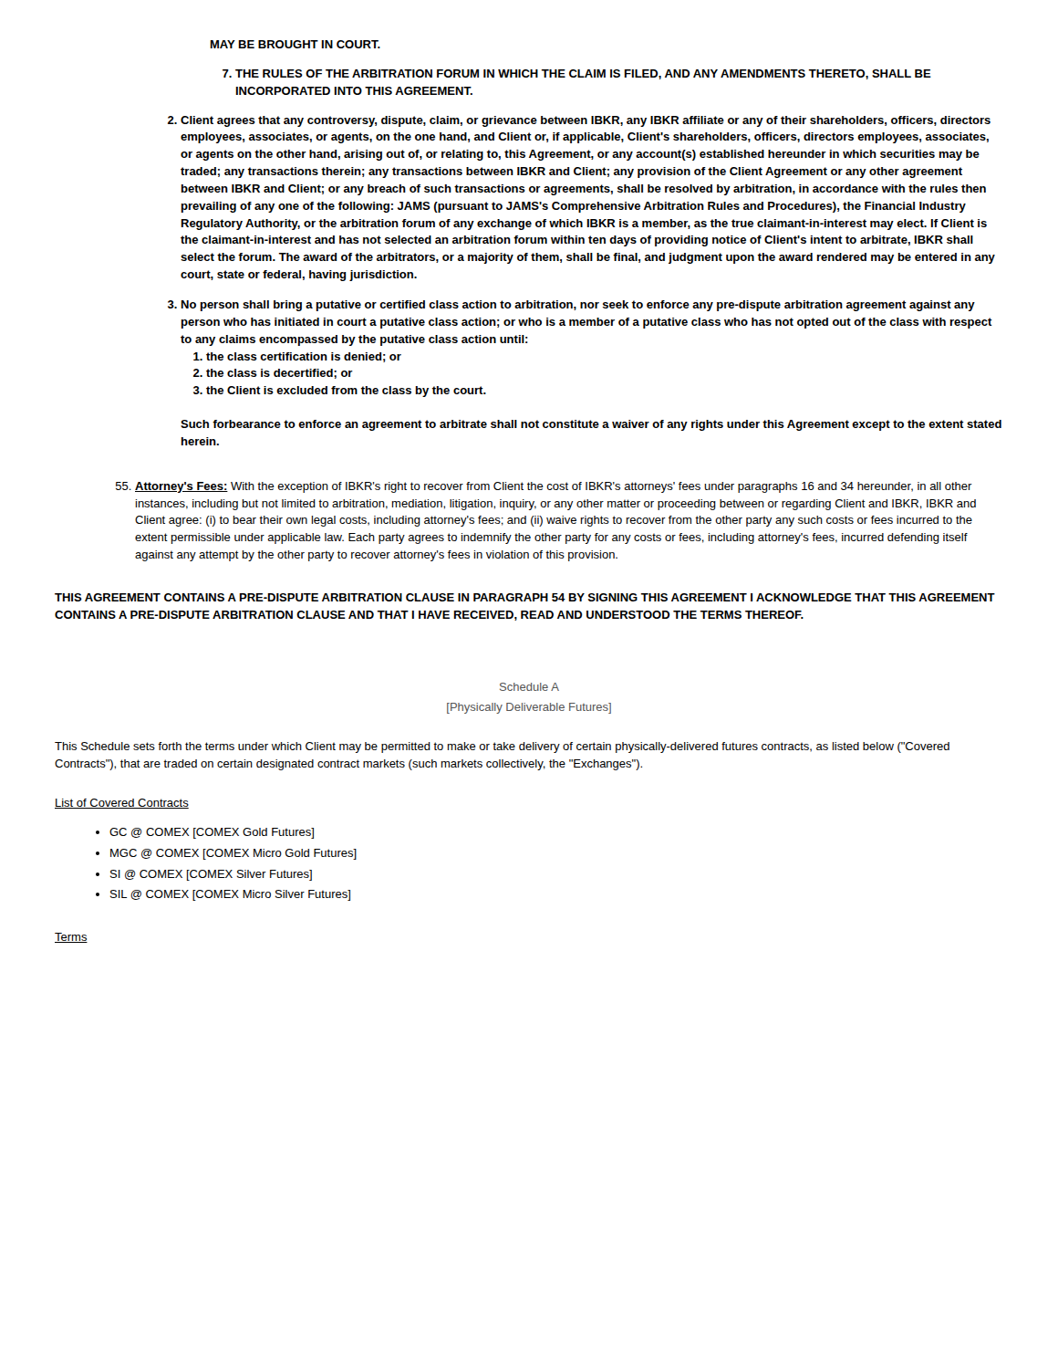MAY BE BROUGHT IN COURT.
THE RULES OF THE ARBITRATION FORUM IN WHICH THE CLAIM IS FILED, AND ANY AMENDMENTS THERETO, SHALL BE INCORPORATED INTO THIS AGREEMENT.
Client agrees that any controversy, dispute, claim, or grievance between IBKR, any IBKR affiliate or any of their shareholders, officers, directors employees, associates, or agents, on the one hand, and Client or, if applicable, Client's shareholders, officers, directors employees, associates, or agents on the other hand, arising out of, or relating to, this Agreement, or any account(s) established hereunder in which securities may be traded; any transactions therein; any transactions between IBKR and Client; any provision of the Client Agreement or any other agreement between IBKR and Client; or any breach of such transactions or agreements, shall be resolved by arbitration, in accordance with the rules then prevailing of any one of the following: JAMS (pursuant to JAMS's Comprehensive Arbitration Rules and Procedures), the Financial Industry Regulatory Authority, or the arbitration forum of any exchange of which IBKR is a member, as the true claimant-in-interest may elect. If Client is the claimant-in-interest and has not selected an arbitration forum within ten days of providing notice of Client's intent to arbitrate, IBKR shall select the forum. The award of the arbitrators, or a majority of them, shall be final, and judgment upon the award rendered may be entered in any court, state or federal, having jurisdiction.
No person shall bring a putative or certified class action to arbitration, nor seek to enforce any pre-dispute arbitration agreement against any person who has initiated in court a putative class action; or who is a member of a putative class who has not opted out of the class with respect to any claims encompassed by the putative class action until:
the class certification is denied; or
the class is decertified; or
the Client is excluded from the class by the court.
Such forbearance to enforce an agreement to arbitrate shall not constitute a waiver of any rights under this Agreement except to the extent stated herein.
Attorney's Fees: With the exception of IBKR's right to recover from Client the cost of IBKR's attorneys' fees under paragraphs 16 and 34 hereunder, in all other instances, including but not limited to arbitration, mediation, litigation, inquiry, or any other matter or proceeding between or regarding Client and IBKR, IBKR and Client agree: (i) to bear their own legal costs, including attorney's fees; and (ii) waive rights to recover from the other party any such costs or fees incurred to the extent permissible under applicable law. Each party agrees to indemnify the other party for any costs or fees, including attorney's fees, incurred defending itself against any attempt by the other party to recover attorney's fees in violation of this provision.
THIS AGREEMENT CONTAINS A PRE-DISPUTE ARBITRATION CLAUSE IN PARAGRAPH 54 BY SIGNING THIS AGREEMENT I ACKNOWLEDGE THAT THIS AGREEMENT CONTAINS A PRE-DISPUTE ARBITRATION CLAUSE AND THAT I HAVE RECEIVED, READ AND UNDERSTOOD THE TERMS THEREOF.
Schedule A
[Physically Deliverable Futures]
This Schedule sets forth the terms under which Client may be permitted to make or take delivery of certain physically-delivered futures contracts, as listed below ("Covered Contracts"), that are traded on certain designated contract markets (such markets collectively, the "Exchanges").
List of Covered Contracts
GC @ COMEX [COMEX Gold Futures]
MGC @ COMEX [COMEX Micro Gold Futures]
SI @ COMEX [COMEX Silver Futures]
SIL @ COMEX [COMEX Micro Silver Futures]
Terms